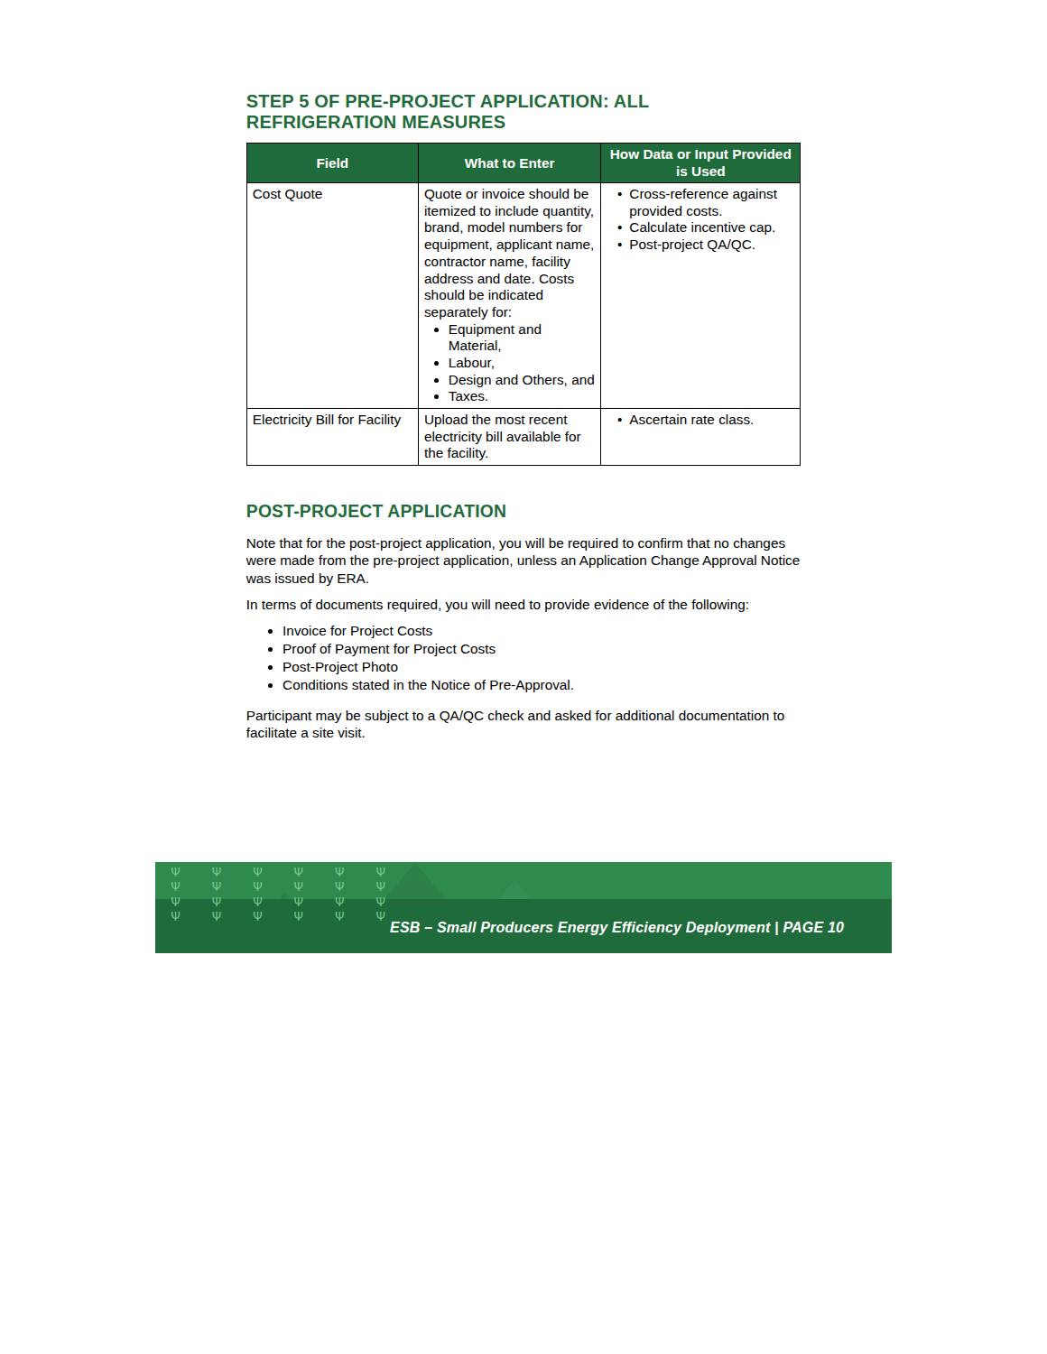STEP 5 OF PRE-PROJECT APPLICATION: ALL REFRIGERATION MEASURES
| Field | What to Enter | How Data or Input Provided is Used |
| --- | --- | --- |
| Cost Quote | Quote or invoice should be itemized to include quantity, brand, model numbers for equipment, applicant name, contractor name, facility address and date. Costs should be indicated separately for: Equipment and Material, Labour, Design and Others, and Taxes. | Cross-reference against provided costs. Calculate incentive cap. Post-project QA/QC. |
| Electricity Bill for Facility | Upload the most recent electricity bill available for the facility. | Ascertain rate class. |
POST-PROJECT APPLICATION
Note that for the post-project application, you will be required to confirm that no changes were made from the pre-project application, unless an Application Change Approval Notice was issued by ERA.
In terms of documents required, you will need to provide evidence of the following:
Invoice for Project Costs
Proof of Payment for Project Costs
Post-Project Photo
Conditions stated in the Notice of Pre-Approval.
Participant may be subject to a QA/QC check and asked for additional documentation to facilitate a site visit.
Ψ Ψ Ψ Ψ Ψ Ψ Ψ Ψ Ψ Ψ Ψ Ψ Ψ Ψ Ψ Ψ Ψ Ψ Ψ Ψ Ψ Ψ Ψ Ψ
ESB – Small Producers Energy Efficiency Deployment | PAGE 10